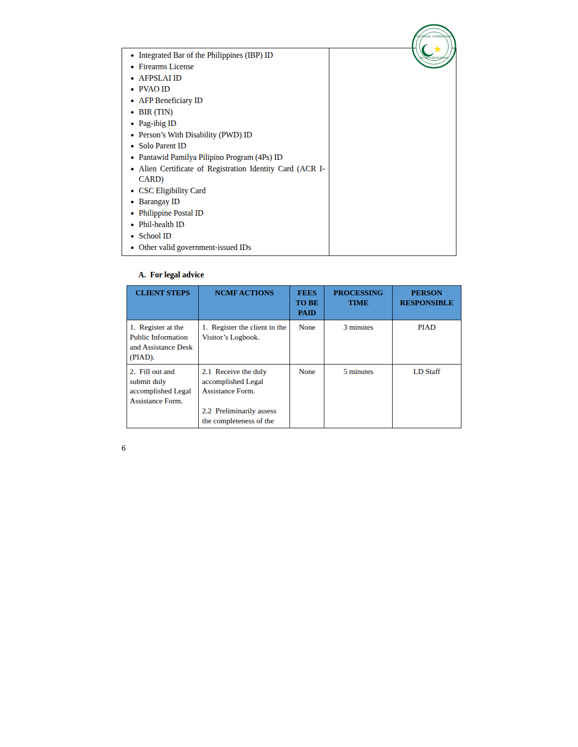| Integrated Bar of the Philippines (IBP) ID Firearms License AFPSLAI ID PVAO ID AFP Beneficiary ID BIR (TIN) Pag-ibig ID Person’s With Disability (PWD) ID Solo Parent ID Pantawid Pamilya Pilipino Program (4Ps) ID Alien Certificate of Registration Identity Card (ACR I-CARD) CSC Eligibility Card Barangay ID Philippine Postal ID Phil-health ID School ID Other valid government-issued IDs | |
A. For legal advice
| CLIENT STEPS | NCMF ACTIONS | FEES TO BE PAID | PROCESSING TIME | PERSON RESPONSIBLE |
| --- | --- | --- | --- | --- |
| 1. Register at the Public Information and Assistance Desk (PIAD). | 1. Register the client in the Visitor’s Logbook. | None | 3 minutes | PIAD |
| 2. Fill out and submit duly accomplished Legal Assistance Form. | 2.1 Receive the duly accomplished Legal Assistance Form. 2.2 Preliminarily assess the completeness of the | None | 5 minutes | LD Staff |
6